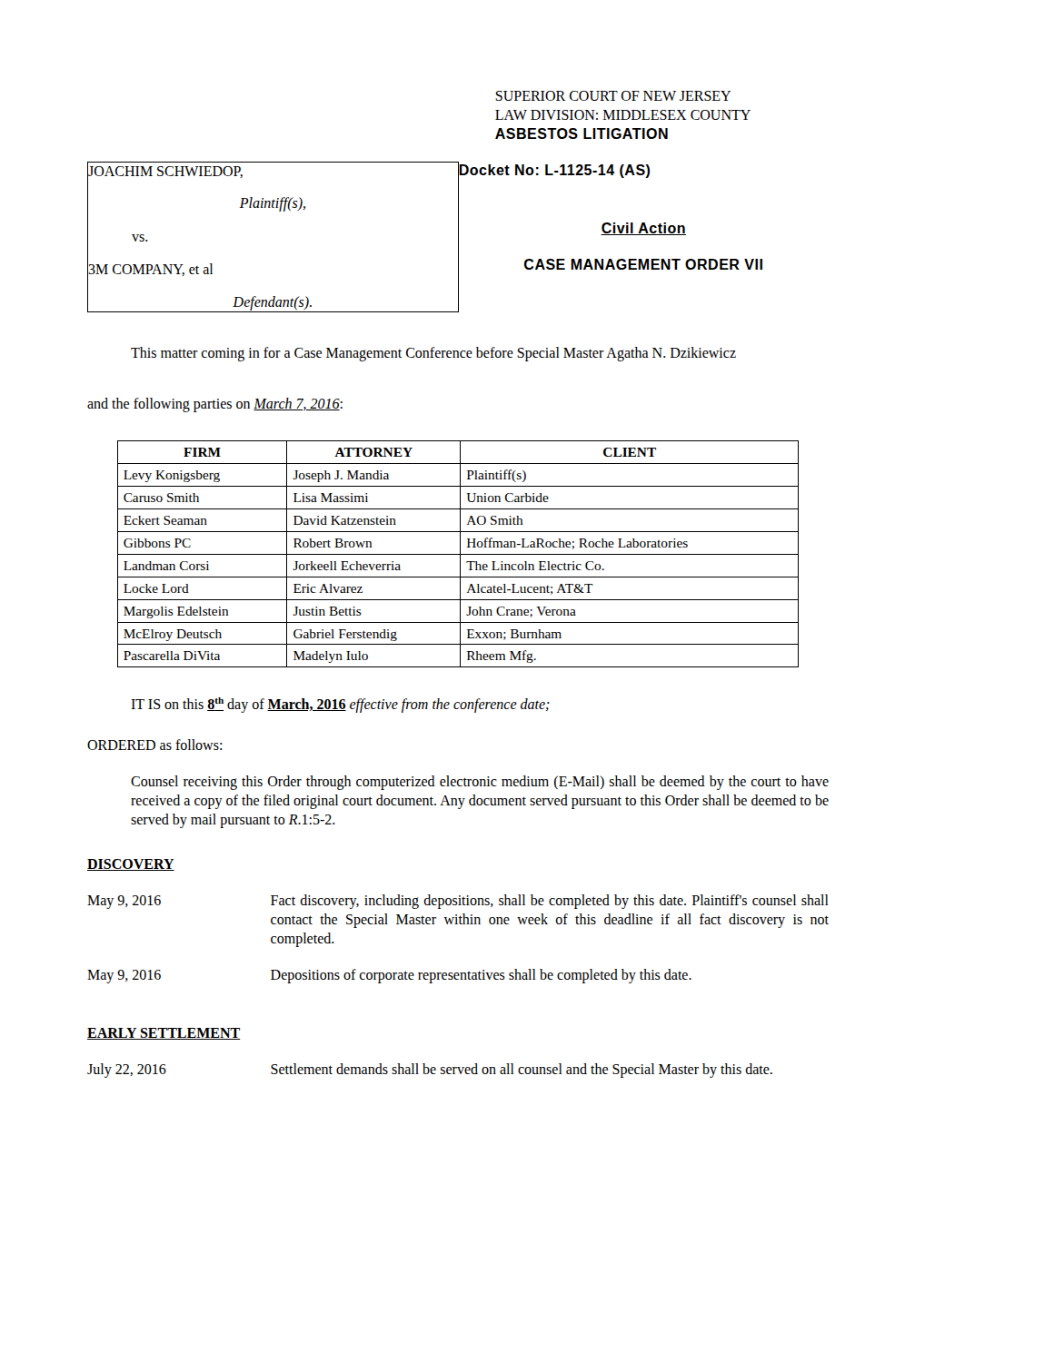SUPERIOR COURT OF NEW JERSEY
LAW DIVISION: MIDDLESEX COUNTY
ASBESTOS LITIGATION
| JOACHIM SCHWIEDOP, Plaintiff(s), vs. 3M COMPANY, et al Defendant(s). | Docket No: L-1125-14 (AS) Civil Action CASE MANAGEMENT ORDER VII |
This matter coming in for a Case Management Conference before Special Master Agatha N. Dzikiewicz
and the following parties on March 7, 2016:
| FIRM | ATTORNEY | CLIENT |
| --- | --- | --- |
| Levy Konigsberg | Joseph J. Mandia | Plaintiff(s) |
| Caruso Smith | Lisa Massimi | Union Carbide |
| Eckert Seaman | David Katzenstein | AO Smith |
| Gibbons PC | Robert Brown | Hoffman-LaRoche; Roche Laboratories |
| Landman Corsi | Jorkeell Echeverria | The Lincoln Electric Co. |
| Locke Lord | Eric Alvarez | Alcatel-Lucent; AT&T |
| Margolis Edelstein | Justin Bettis | John Crane; Verona |
| McElroy Deutsch | Gabriel Ferstendig | Exxon; Burnham |
| Pascarella DiVita | Madelyn Iulo | Rheem Mfg. |
IT IS on this 8th day of March, 2016 effective from the conference date;
ORDERED as follows:
Counsel receiving this Order through computerized electronic medium (E-Mail) shall be deemed by the court to have received a copy of the filed original court document. Any document served pursuant to this Order shall be deemed to be served by mail pursuant to R.1:5-2.
DISCOVERY
| May 9, 2016 | Fact discovery, including depositions, shall be completed by this date. Plaintiff's counsel shall contact the Special Master within one week of this deadline if all fact discovery is not completed. |
| May 9, 2016 | Depositions of corporate representatives shall be completed by this date. |
EARLY SETTLEMENT
| July 22, 2016 | Settlement demands shall be served on all counsel and the Special Master by this date. |